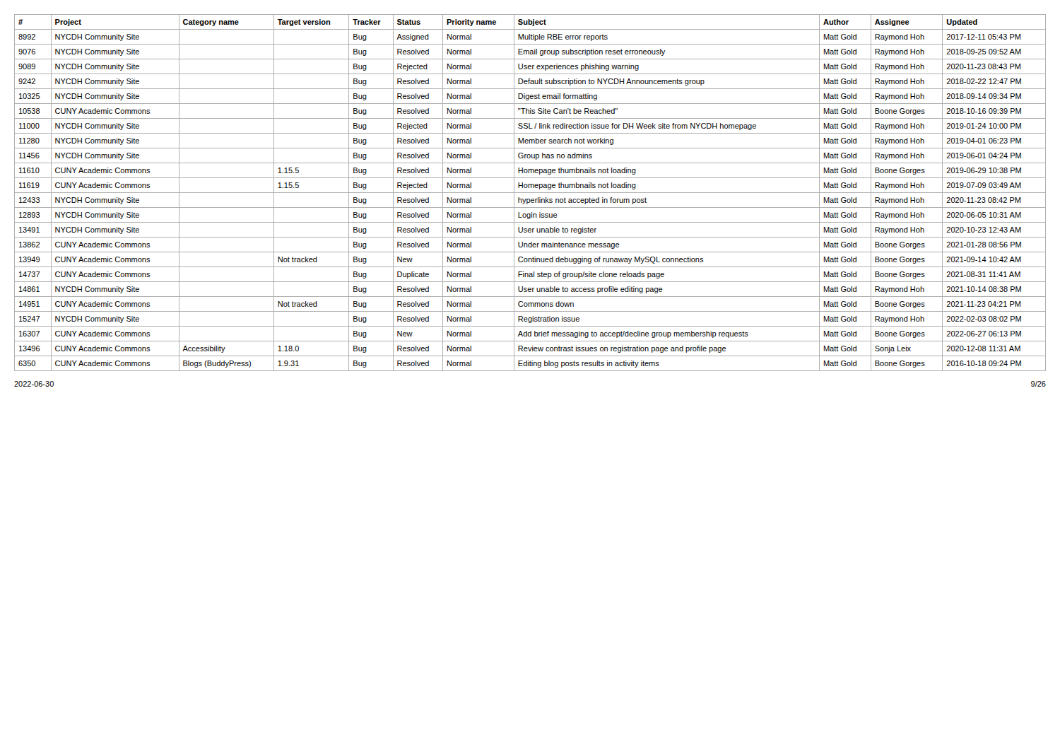| # | Project | Category name | Target version | Tracker | Status | Priority name | Subject | Author | Assignee | Updated |
| --- | --- | --- | --- | --- | --- | --- | --- | --- | --- | --- |
| 8992 | NYCDH Community Site | | | Bug | Assigned | Normal | Multiple RBE error reports | Matt Gold | Raymond Hoh | 2017-12-11 05:43 PM |
| 9076 | NYCDH Community Site | | | Bug | Resolved | Normal | Email group subscription reset erroneously | Matt Gold | Raymond Hoh | 2018-09-25 09:52 AM |
| 9089 | NYCDH Community Site | | | Bug | Rejected | Normal | User experiences phishing warning | Matt Gold | Raymond Hoh | 2020-11-23 08:43 PM |
| 9242 | NYCDH Community Site | | | Bug | Resolved | Normal | Default subscription to NYCDH Announcements group | Matt Gold | Raymond Hoh | 2018-02-22 12:47 PM |
| 10325 | NYCDH Community Site | | | Bug | Resolved | Normal | Digest email formatting | Matt Gold | Raymond Hoh | 2018-09-14 09:34 PM |
| 10538 | CUNY Academic Commons | | | Bug | Resolved | Normal | "This Site Can't be Reached" | Matt Gold | Boone Gorges | 2018-10-16 09:39 PM |
| 11000 | NYCDH Community Site | | | Bug | Rejected | Normal | SSL / link redirection issue for DH Week site from NYCDH homepage | Matt Gold | Raymond Hoh | 2019-01-24 10:00 PM |
| 11280 | NYCDH Community Site | | | Bug | Resolved | Normal | Member search not working | Matt Gold | Raymond Hoh | 2019-04-01 06:23 PM |
| 11456 | NYCDH Community Site | | | Bug | Resolved | Normal | Group has no admins | Matt Gold | Raymond Hoh | 2019-06-01 04:24 PM |
| 11610 | CUNY Academic Commons | | 1.15.5 | Bug | Resolved | Normal | Homepage thumbnails not loading | Matt Gold | Boone Gorges | 2019-06-29 10:38 PM |
| 11619 | CUNY Academic Commons | | 1.15.5 | Bug | Rejected | Normal | Homepage thumbnails not loading | Matt Gold | Raymond Hoh | 2019-07-09 03:49 AM |
| 12433 | NYCDH Community Site | | | Bug | Resolved | Normal | hyperlinks not accepted in forum post | Matt Gold | Raymond Hoh | 2020-11-23 08:42 PM |
| 12893 | NYCDH Community Site | | | Bug | Resolved | Normal | Login issue | Matt Gold | Raymond Hoh | 2020-06-05 10:31 AM |
| 13491 | NYCDH Community Site | | | Bug | Resolved | Normal | User unable to register | Matt Gold | Raymond Hoh | 2020-10-23 12:43 AM |
| 13862 | CUNY Academic Commons | | | Bug | Resolved | Normal | Under maintenance message | Matt Gold | Boone Gorges | 2021-01-28 08:56 PM |
| 13949 | CUNY Academic Commons | | Not tracked | Bug | New | Normal | Continued debugging of runaway MySQL connections | Matt Gold | Boone Gorges | 2021-09-14 10:42 AM |
| 14737 | CUNY Academic Commons | | | Bug | Duplicate | Normal | Final step of group/site clone reloads page | Matt Gold | Boone Gorges | 2021-08-31 11:41 AM |
| 14861 | NYCDH Community Site | | | Bug | Resolved | Normal | User unable to access profile editing page | Matt Gold | Raymond Hoh | 2021-10-14 08:38 PM |
| 14951 | CUNY Academic Commons | | Not tracked | Bug | Resolved | Normal | Commons down | Matt Gold | Boone Gorges | 2021-11-23 04:21 PM |
| 15247 | NYCDH Community Site | | | Bug | Resolved | Normal | Registration issue | Matt Gold | Raymond Hoh | 2022-02-03 08:02 PM |
| 16307 | CUNY Academic Commons | | | Bug | New | Normal | Add brief messaging to accept/decline group membership requests | Matt Gold | Boone Gorges | 2022-06-27 06:13 PM |
| 13496 | CUNY Academic Commons | Accessibility | 1.18.0 | Bug | Resolved | Normal | Review contrast issues on registration page and profile page | Matt Gold | Sonja Leix | 2020-12-08 11:31 AM |
| 6350 | CUNY Academic Commons | Blogs (BuddyPress) | 1.9.31 | Bug | Resolved | Normal | Editing blog posts results in activity items | Matt Gold | Boone Gorges | 2016-10-18 09:24 PM |
2022-06-30
9/26